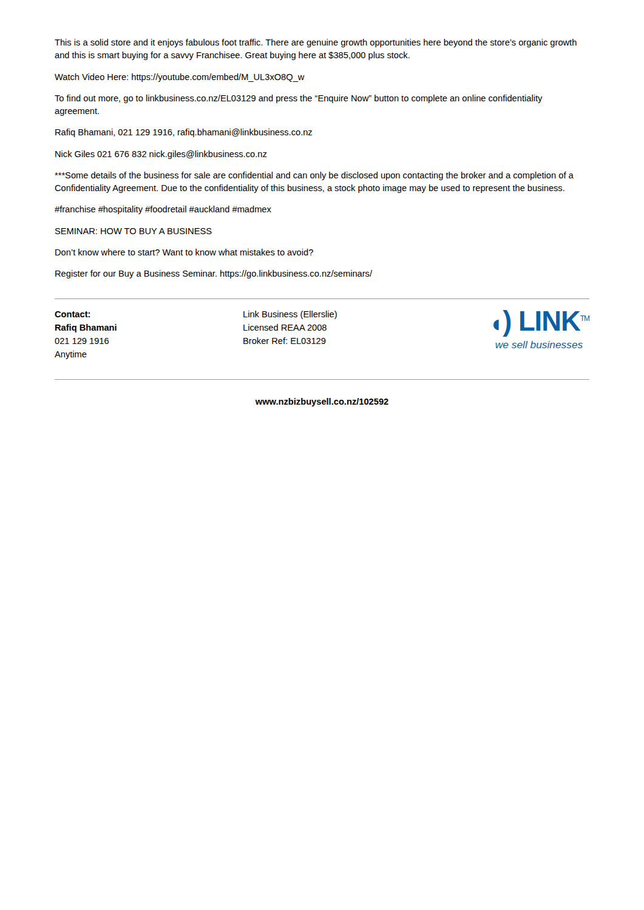This is a solid store and it enjoys fabulous foot traffic. There are genuine growth opportunities here beyond the store’s organic growth and this is smart buying for a savvy Franchisee. Great buying here at $385,000 plus stock.
Watch Video Here: https://youtube.com/embed/M_UL3xO8Q_w
To find out more, go to linkbusiness.co.nz/EL03129 and press the “Enquire Now” button to complete an online confidentiality agreement.
Rafiq Bhamani, 021 129 1916, rafiq.bhamani@linkbusiness.co.nz
Nick Giles 021 676 832 nick.giles@linkbusiness.co.nz
***Some details of the business for sale are confidential and can only be disclosed upon contacting the broker and a completion of a Confidentiality Agreement. Due to the confidentiality of this business, a stock photo image may be used to represent the business.
#franchise #hospitality #foodretail #auckland #madmex
SEMINAR: HOW TO BUY A BUSINESS
Don’t know where to start? Want to know what mistakes to avoid?
Register for our Buy a Business Seminar. https://go.linkbusiness.co.nz/seminars/
Contact:
Rafiq Bhamani
021 129 1916
Anytime
Link Business (Ellerslie)
Licensed REAA 2008
Broker Ref: EL03129
◖) LINKTM
we sell businesses
www.nzbizbuysell.co.nz/102592